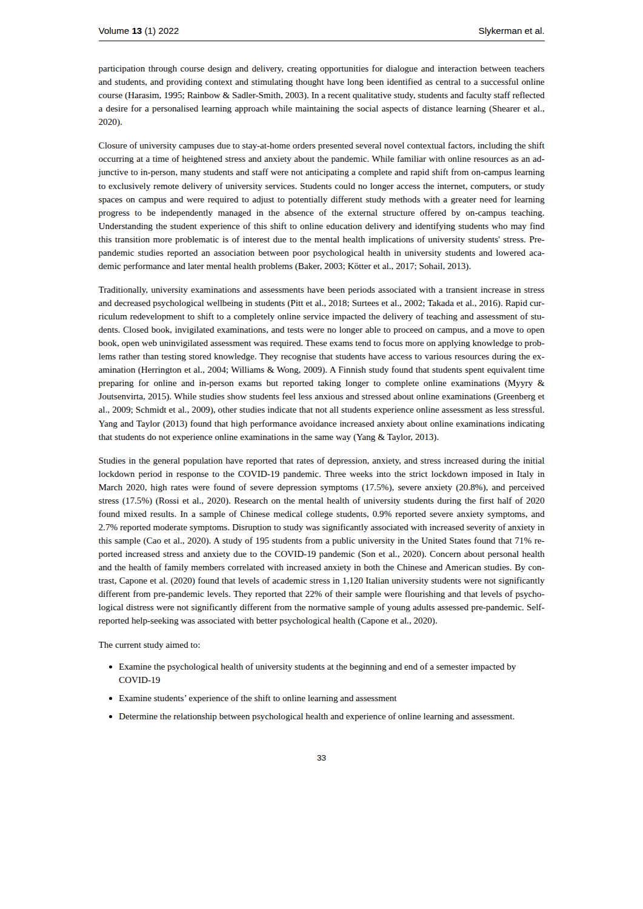Volume 13 (1) 2022
Slykerman et al.
participation through course design and delivery, creating opportunities for dialogue and interaction between teachers and students, and providing context and stimulating thought have long been identified as central to a successful online course (Harasim, 1995; Rainbow & Sadler-Smith, 2003). In a recent qualitative study, students and faculty staff reflected a desire for a personalised learning approach while maintaining the social aspects of distance learning (Shearer et al., 2020).
Closure of university campuses due to stay-at-home orders presented several novel contextual factors, including the shift occurring at a time of heightened stress and anxiety about the pandemic. While familiar with online resources as an adjunctive to in-person, many students and staff were not anticipating a complete and rapid shift from on-campus learning to exclusively remote delivery of university services. Students could no longer access the internet, computers, or study spaces on campus and were required to adjust to potentially different study methods with a greater need for learning progress to be independently managed in the absence of the external structure offered by on-campus teaching. Understanding the student experience of this shift to online education delivery and identifying students who may find this transition more problematic is of interest due to the mental health implications of university students' stress. Pre-pandemic studies reported an association between poor psychological health in university students and lowered academic performance and later mental health problems (Baker, 2003; Kötter et al., 2017; Sohail, 2013).
Traditionally, university examinations and assessments have been periods associated with a transient increase in stress and decreased psychological wellbeing in students (Pitt et al., 2018; Surtees et al., 2002; Takada et al., 2016). Rapid curriculum redevelopment to shift to a completely online service impacted the delivery of teaching and assessment of students. Closed book, invigilated examinations, and tests were no longer able to proceed on campus, and a move to open book, open web uninvigilated assessment was required. These exams tend to focus more on applying knowledge to problems rather than testing stored knowledge. They recognise that students have access to various resources during the examination (Herrington et al., 2004; Williams & Wong, 2009). A Finnish study found that students spent equivalent time preparing for online and in-person exams but reported taking longer to complete online examinations (Myyry & Joutsenvirta, 2015). While studies show students feel less anxious and stressed about online examinations (Greenberg et al., 2009; Schmidt et al., 2009), other studies indicate that not all students experience online assessment as less stressful. Yang and Taylor (2013) found that high performance avoidance increased anxiety about online examinations indicating that students do not experience online examinations in the same way (Yang & Taylor, 2013).
Studies in the general population have reported that rates of depression, anxiety, and stress increased during the initial lockdown period in response to the COVID-19 pandemic. Three weeks into the strict lockdown imposed in Italy in March 2020, high rates were found of severe depression symptoms (17.5%), severe anxiety (20.8%), and perceived stress (17.5%) (Rossi et al., 2020). Research on the mental health of university students during the first half of 2020 found mixed results. In a sample of Chinese medical college students, 0.9% reported severe anxiety symptoms, and 2.7% reported moderate symptoms. Disruption to study was significantly associated with increased severity of anxiety in this sample (Cao et al., 2020). A study of 195 students from a public university in the United States found that 71% reported increased stress and anxiety due to the COVID-19 pandemic (Son et al., 2020). Concern about personal health and the health of family members correlated with increased anxiety in both the Chinese and American studies. By contrast, Capone et al. (2020) found that levels of academic stress in 1,120 Italian university students were not significantly different from pre-pandemic levels. They reported that 22% of their sample were flourishing and that levels of psychological distress were not significantly different from the normative sample of young adults assessed pre-pandemic. Self-reported help-seeking was associated with better psychological health (Capone et al., 2020).
The current study aimed to:
Examine the psychological health of university students at the beginning and end of a semester impacted by COVID-19
Examine students’ experience of the shift to online learning and assessment
Determine the relationship between psychological health and experience of online learning and assessment.
33